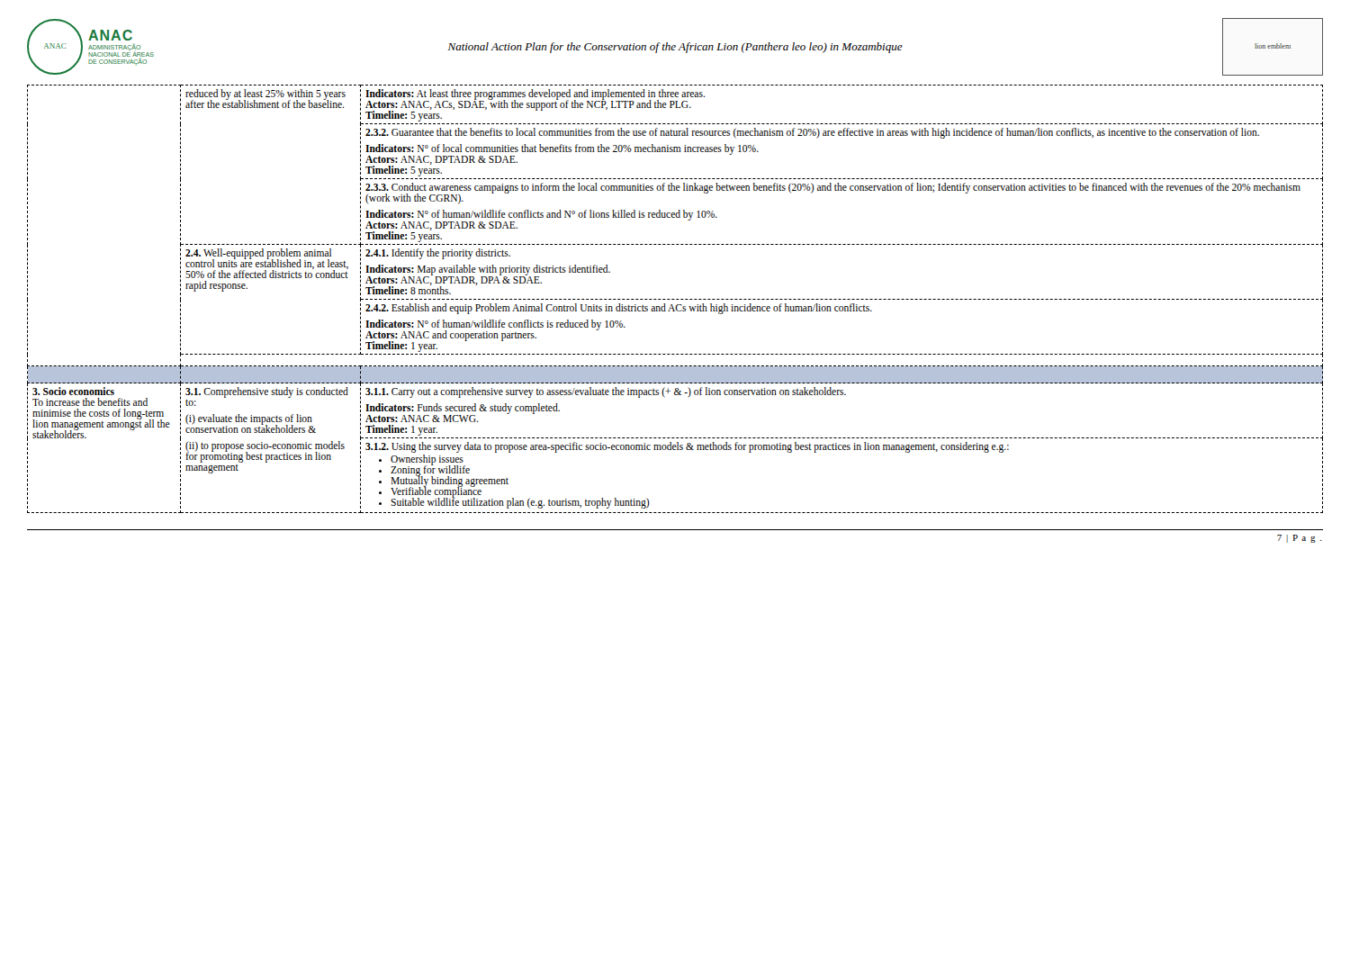ANAC
ANAC ADMINISTRAÇÃO
NACIONAL DE ÁREAS
DE CONSERVAÇÃO
National Action Plan for the Conservation of the African Lion (Panthera leo leo) in Mozambique
lion emblem
| | reduced by at least 25% within 5 years after the establishment of the baseline. | Indicators: At least three programmes developed and implemented in three areas. Actors: ANAC, ACs, SDAE, with the support of the NCP, LTTP and the PLG. Timeline: 5 years. |
| 2.3.2. Guarantee that the benefits to local communities from the use of natural resources (mechanism of 20%) are effective in areas with high incidence of human/lion conflicts, as incentive to the conservation of lion. Indicators: N° of local communities that benefits from the 20% mechanism increases by 10%. Actors: ANAC, DPTADR & SDAE. Timeline: 5 years. |
| 2.3.3. Conduct awareness campaigns to inform the local communities of the linkage between benefits (20%) and the conservation of lion; Identify conservation activities to be financed with the revenues of the 20% mechanism (work with the CGRN). Indicators: N° of human/wildlife conflicts and N° of lions killed is reduced by 10%. Actors: ANAC, DPTADR & SDAE. Timeline: 5 years. |
| 2.4. Well-equipped problem animal control units are established in, at least, 50% of the affected districts to conduct rapid response. | 2.4.1. Identify the priority districts. Indicators: Map available with priority districts identified. Actors: ANAC, DPTADR, DPA & SDAE. Timeline: 8 months. |
| 2.4.2. Establish and equip Problem Animal Control Units in districts and ACs with high incidence of human/lion conflicts. Indicators: N° of human/wildlife conflicts is reduced by 10%. Actors: ANAC and cooperation partners. Timeline: 1 year. |
| 3. Socio economics To increase the benefits and minimise the costs of long-term lion management amongst all the stakeholders. | 3.1. Comprehensive study is conducted to: (i) evaluate the impacts of lion conservation on stakeholders & (ii) to propose socio-economic models for promoting best practices in lion management | 3.1.1. Carry out a comprehensive survey to assess/evaluate the impacts (+ & -) of lion conservation on stakeholders. Indicators: Funds secured & study completed. Actors: ANAC & MCWG. Timeline: 1 year. |
| 3.1.2. Using the survey data to propose area-specific socio-economic models & methods for promoting best practices in lion management, considering e.g.: Ownership issues Zoning for wildlife Mutually binding agreement Verifiable compliance Suitable wildlife utilization plan (e.g. tourism, trophy hunting) |
7 | P a g .